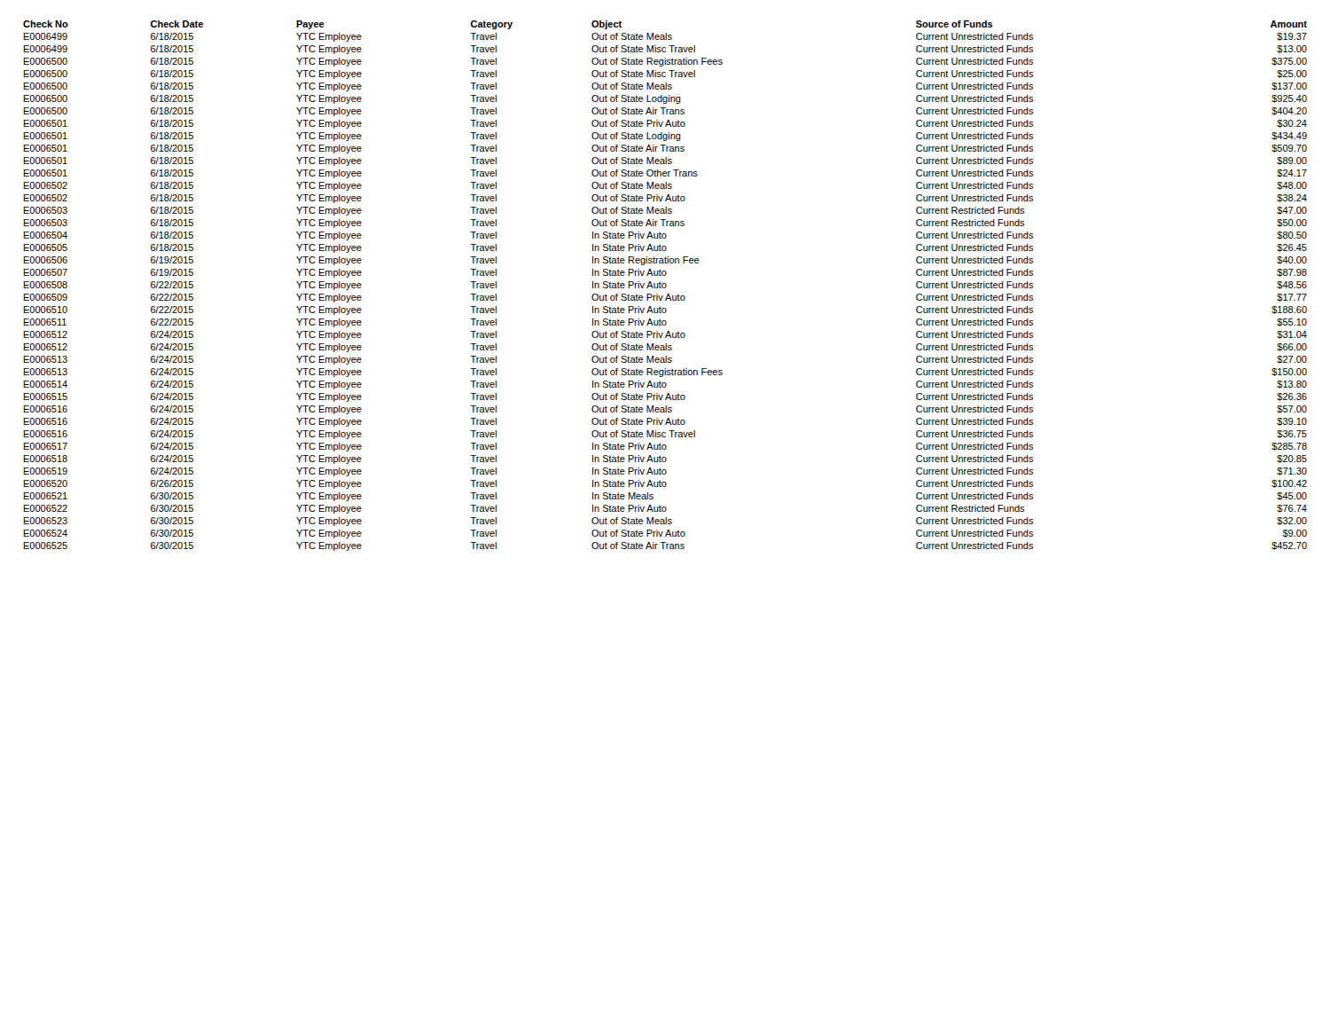| Check No | Check Date | Payee | Category | Object | Source of Funds | Amount |
| --- | --- | --- | --- | --- | --- | --- |
| E0006499 | 6/18/2015 | YTC Employee | Travel | Out of State Meals | Current Unrestricted Funds | $19.37 |
| E0006499 | 6/18/2015 | YTC Employee | Travel | Out of State Misc Travel | Current Unrestricted Funds | $13.00 |
| E0006500 | 6/18/2015 | YTC Employee | Travel | Out of State Registration Fees | Current Unrestricted Funds | $375.00 |
| E0006500 | 6/18/2015 | YTC Employee | Travel | Out of State Misc Travel | Current Unrestricted Funds | $25.00 |
| E0006500 | 6/18/2015 | YTC Employee | Travel | Out of State Meals | Current Unrestricted Funds | $137.00 |
| E0006500 | 6/18/2015 | YTC Employee | Travel | Out of State Lodging | Current Unrestricted Funds | $925.40 |
| E0006500 | 6/18/2015 | YTC Employee | Travel | Out of State Air Trans | Current Unrestricted Funds | $404.20 |
| E0006501 | 6/18/2015 | YTC Employee | Travel | Out of State Priv Auto | Current Unrestricted Funds | $30.24 |
| E0006501 | 6/18/2015 | YTC Employee | Travel | Out of State Lodging | Current Unrestricted Funds | $434.49 |
| E0006501 | 6/18/2015 | YTC Employee | Travel | Out of State Air Trans | Current Unrestricted Funds | $509.70 |
| E0006501 | 6/18/2015 | YTC Employee | Travel | Out of State Meals | Current Unrestricted Funds | $89.00 |
| E0006501 | 6/18/2015 | YTC Employee | Travel | Out of State Other Trans | Current Unrestricted Funds | $24.17 |
| E0006502 | 6/18/2015 | YTC Employee | Travel | Out of State Meals | Current Unrestricted Funds | $48.00 |
| E0006502 | 6/18/2015 | YTC Employee | Travel | Out of State Priv Auto | Current Unrestricted Funds | $38.24 |
| E0006503 | 6/18/2015 | YTC Employee | Travel | Out of State Meals | Current Restricted Funds | $47.00 |
| E0006503 | 6/18/2015 | YTC Employee | Travel | Out of State Air Trans | Current Restricted Funds | $50.00 |
| E0006504 | 6/18/2015 | YTC Employee | Travel | In State Priv Auto | Current Unrestricted Funds | $80.50 |
| E0006505 | 6/18/2015 | YTC Employee | Travel | In State Priv Auto | Current Unrestricted Funds | $26.45 |
| E0006506 | 6/19/2015 | YTC Employee | Travel | In State Registration Fee | Current Unrestricted Funds | $40.00 |
| E0006507 | 6/19/2015 | YTC Employee | Travel | In State Priv Auto | Current Unrestricted Funds | $87.98 |
| E0006508 | 6/22/2015 | YTC Employee | Travel | In State Priv Auto | Current Unrestricted Funds | $48.56 |
| E0006509 | 6/22/2015 | YTC Employee | Travel | Out of State Priv Auto | Current Unrestricted Funds | $17.77 |
| E0006510 | 6/22/2015 | YTC Employee | Travel | In State Priv Auto | Current Unrestricted Funds | $188.60 |
| E0006511 | 6/22/2015 | YTC Employee | Travel | In State Priv Auto | Current Unrestricted Funds | $55.10 |
| E0006512 | 6/24/2015 | YTC Employee | Travel | Out of State Priv Auto | Current Unrestricted Funds | $31.04 |
| E0006512 | 6/24/2015 | YTC Employee | Travel | Out of State Meals | Current Unrestricted Funds | $66.00 |
| E0006513 | 6/24/2015 | YTC Employee | Travel | Out of State Meals | Current Unrestricted Funds | $27.00 |
| E0006513 | 6/24/2015 | YTC Employee | Travel | Out of State Registration Fees | Current Unrestricted Funds | $150.00 |
| E0006514 | 6/24/2015 | YTC Employee | Travel | In State Priv Auto | Current Unrestricted Funds | $13.80 |
| E0006515 | 6/24/2015 | YTC Employee | Travel | Out of State Priv Auto | Current Unrestricted Funds | $26.36 |
| E0006516 | 6/24/2015 | YTC Employee | Travel | Out of State Meals | Current Unrestricted Funds | $57.00 |
| E0006516 | 6/24/2015 | YTC Employee | Travel | Out of State Priv Auto | Current Unrestricted Funds | $39.10 |
| E0006516 | 6/24/2015 | YTC Employee | Travel | Out of State Misc Travel | Current Unrestricted Funds | $36.75 |
| E0006517 | 6/24/2015 | YTC Employee | Travel | In State Priv Auto | Current Unrestricted Funds | $285.78 |
| E0006518 | 6/24/2015 | YTC Employee | Travel | In State Priv Auto | Current Unrestricted Funds | $20.85 |
| E0006519 | 6/24/2015 | YTC Employee | Travel | In State Priv Auto | Current Unrestricted Funds | $71.30 |
| E0006520 | 6/26/2015 | YTC Employee | Travel | In State Priv Auto | Current Unrestricted Funds | $100.42 |
| E0006521 | 6/30/2015 | YTC Employee | Travel | In State Meals | Current Unrestricted Funds | $45.00 |
| E0006522 | 6/30/2015 | YTC Employee | Travel | In State Priv Auto | Current Restricted Funds | $76.74 |
| E0006523 | 6/30/2015 | YTC Employee | Travel | Out of State Meals | Current Unrestricted Funds | $32.00 |
| E0006524 | 6/30/2015 | YTC Employee | Travel | Out of State Priv Auto | Current Unrestricted Funds | $9.00 |
| E0006525 | 6/30/2015 | YTC Employee | Travel | Out of State Air Trans | Current Unrestricted Funds | $452.70 |